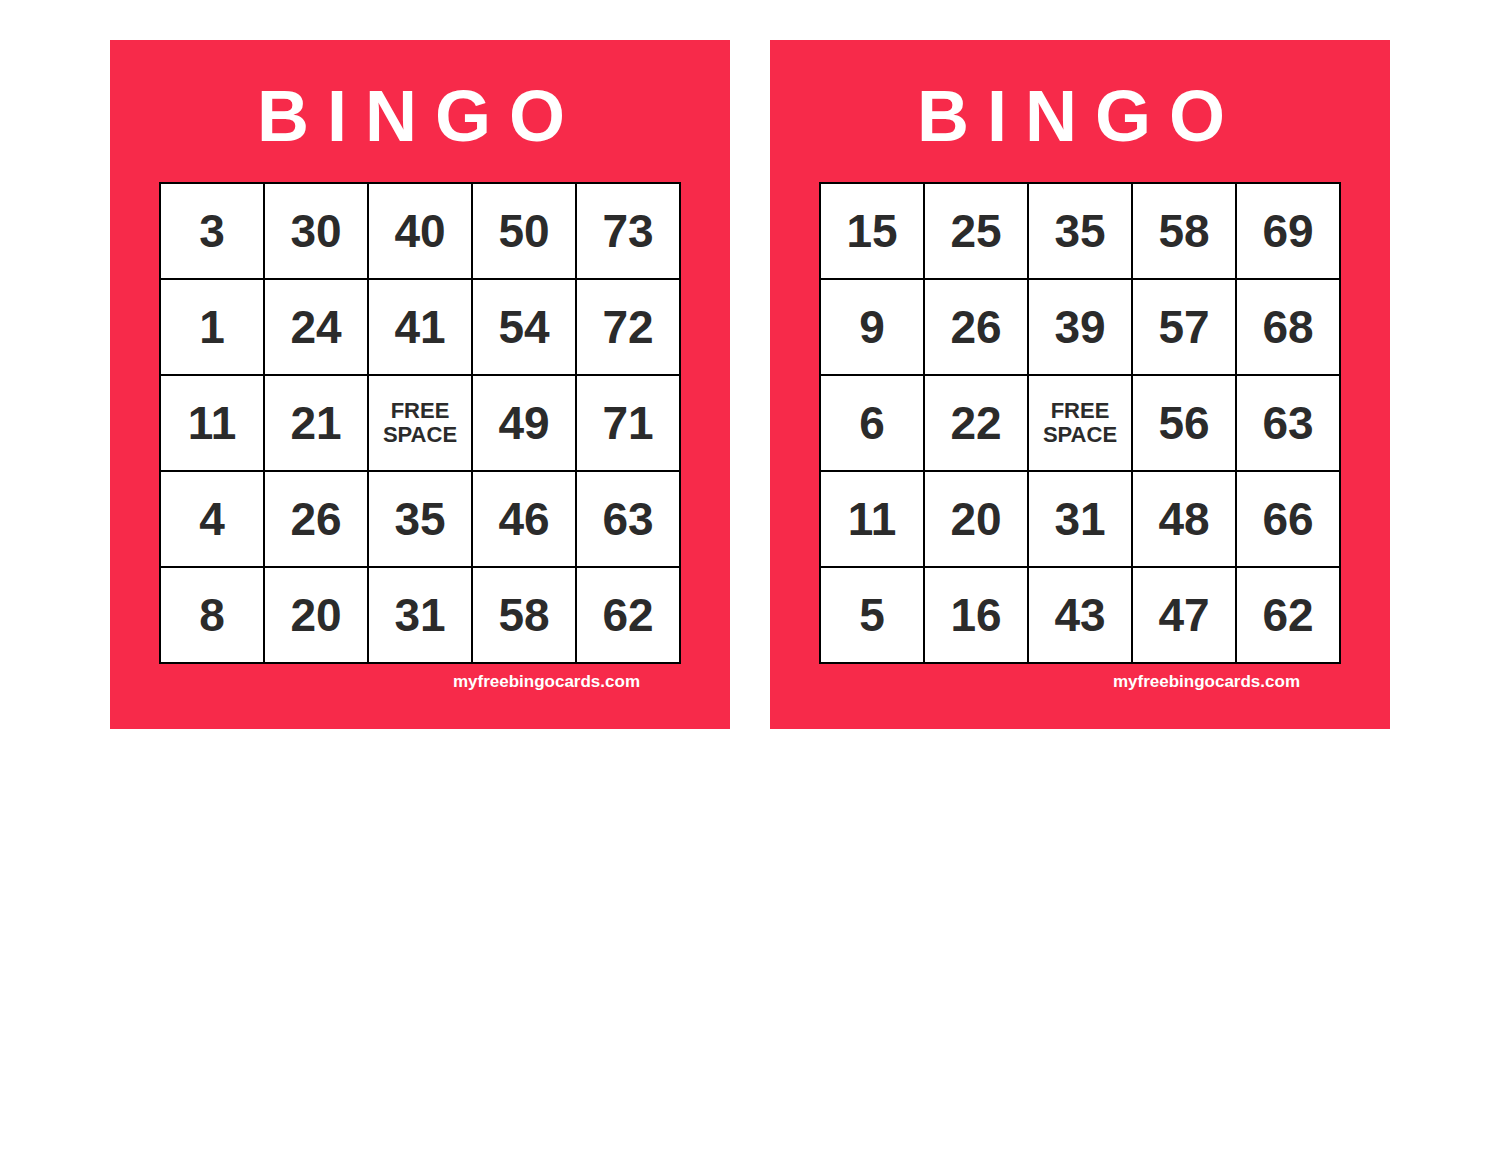BINGO
| 3 | 30 | 40 | 50 | 73 |
| 1 | 24 | 41 | 54 | 72 |
| 11 | 21 | FREE SPACE | 49 | 71 |
| 4 | 26 | 35 | 46 | 63 |
| 8 | 20 | 31 | 58 | 62 |
myfreebingocards.com
BINGO
| 15 | 25 | 35 | 58 | 69 |
| 9 | 26 | 39 | 57 | 68 |
| 6 | 22 | FREE SPACE | 56 | 63 |
| 11 | 20 | 31 | 48 | 66 |
| 5 | 16 | 43 | 47 | 62 |
myfreebingocards.com